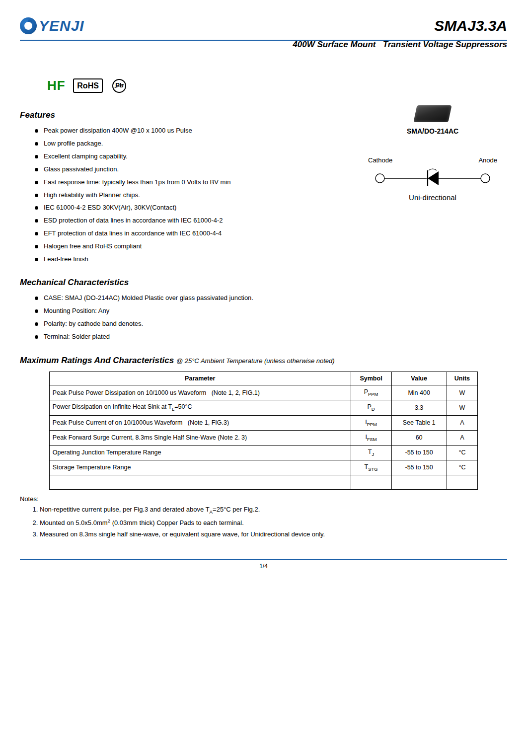YENJI
SMAJ3.3A
400W Surface Mount Transient Voltage Suppressors
HF RoHS Pb
Features
Peak power dissipation 400W @10 x 1000 us Pulse
Low profile package.
Excellent clamping capability.
Glass passivated junction.
Fast response time: typically less than 1ps from 0 Volts to BV min
High reliability with Planner chips.
IEC 61000-4-2 ESD 30KV(Air), 30KV(Contact)
ESD protection of data lines in accordance with IEC 61000-4-2
EFT protection of data lines in accordance with IEC 61000-4-4
Halogen free and RoHS compliant
Lead-free finish
SMA/DO-214AC
Cathode Anode
Uni-directional
Mechanical Characteristics
CASE: SMAJ (DO-214AC) Molded Plastic over glass passivated junction.
Mounting Position: Any
Polarity: by cathode band denotes.
Terminal: Solder plated
Maximum Ratings And Characteristics @ 25°C Ambient Temperature (unless otherwise noted)
| Parameter | Symbol | Value | Units |
| --- | --- | --- | --- |
| Peak Pulse Power Dissipation on 10/1000 us Waveform (Note 1, 2, FIG.1) | P PPM | Min 400 | W |
| Power Dissipation on Infinite Heat Sink at T L =50°C | P D | 3.3 | W |
| Peak Pulse Current of on 10/1000us Waveform (Note 1, FIG.3) | I PPM | See Table 1 | A |
| Peak Forward Surge Current, 8.3ms Single Half Sine-Wave (Note 2. 3) | I FSM | 60 | A |
| Operating Junction Temperature Range | T J | -55 to 150 | °C |
| Storage Temperature Range | T STG | -55 to 150 | °C |
Notes:
Non-repetitive current pulse, per Fig.3 and derated above TA=25°C per Fig.2.
Mounted on 5.0x5.0mm2 (0.03mm thick) Copper Pads to each terminal.
Measured on 8.3ms single half sine-wave, or equivalent square wave, for Unidirectional device only.
1/4